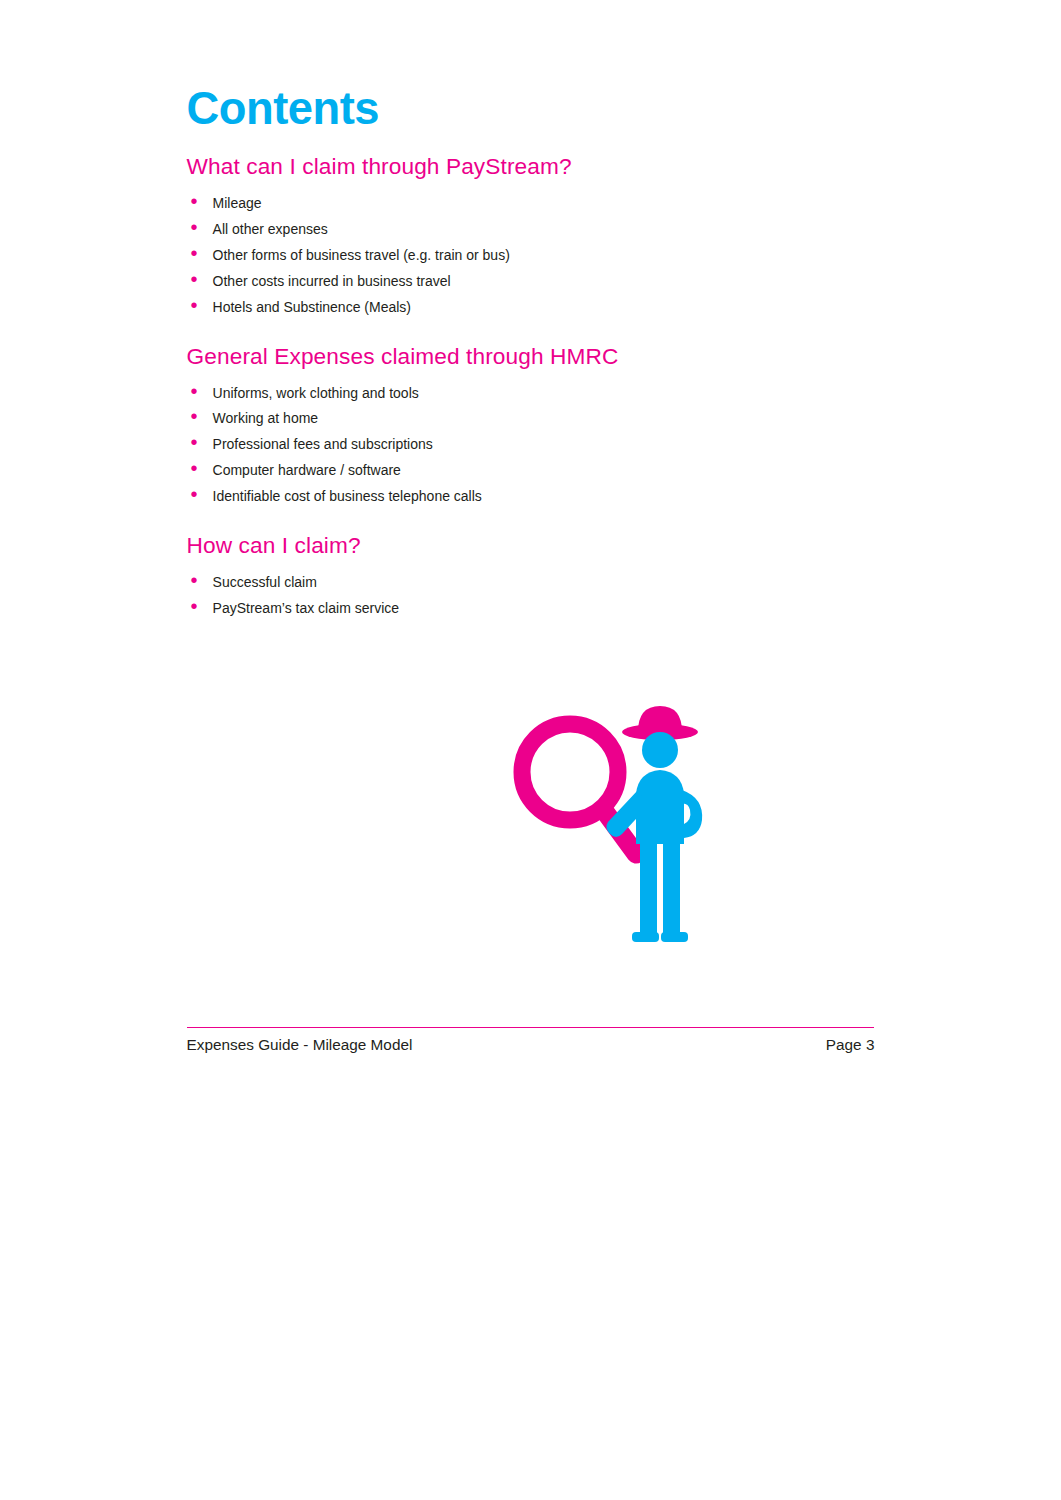Contents
What can I claim through PayStream?
Mileage
All other expenses
Other forms of business travel (e.g. train or bus)
Other costs incurred in business travel
Hotels and Substinence (Meals)
General Expenses claimed through HMRC
Uniforms, work clothing and tools
Working at home
Professional fees and subscriptions
Computer hardware / software
Identifiable cost of business telephone calls
How can I claim?
Successful claim
PayStream’s tax claim service
Expenses Guide - Mileage Model Page 3